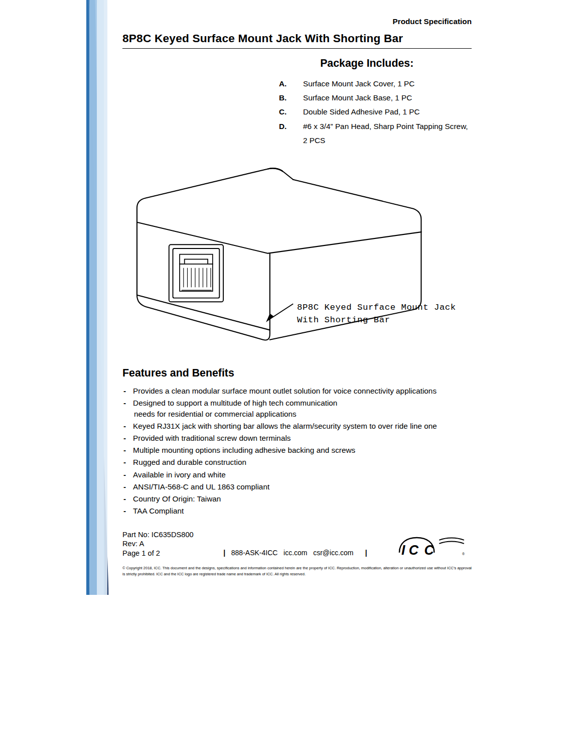Product Specification
8P8C Keyed Surface Mount Jack With Shorting Bar
Package Includes:
A. Surface Mount Jack Cover, 1 PC
B. Surface Mount Jack Base, 1 PC
C. Double Sided Adhesive Pad, 1 PC
D.#6 x 3/4” Pan Head, Sharp Point Tapping Screw, 2 PCS
8P8C Keyed Surface Mount Jack With Shorting Bar
Features and Benefits
Provides a clean modular surface mount outlet solution for voice connectivity applications
Designed to support a multitude of high tech communicationneeds for residential or commercial applications
Keyed RJ31X jack with shorting bar allows the alarm/security system to over ride line one
Provided with traditional screw down terminals
Multiple mounting options including adhesive backing and screws
Rugged and durable construction
Available in ivory and white
ANSI/TIA-568-C and UL 1863 compliant
Country Of Origin: Taiwan
TAA Compliant
Part No: IC635DS800
Rev: A
Page 1 of 2
|888-ASK-4ICC icc.com csr@icc.com |
I C C ®
© Copyright 2018, ICC. This document and the designs, specifications and information contained herein are the property of ICC. Reproduction, modification, alteration or unauthorized use without ICC’s approval is strictly prohibited. ICC and the ICC logo are registered trade name and trademark of ICC. All rights reserved.